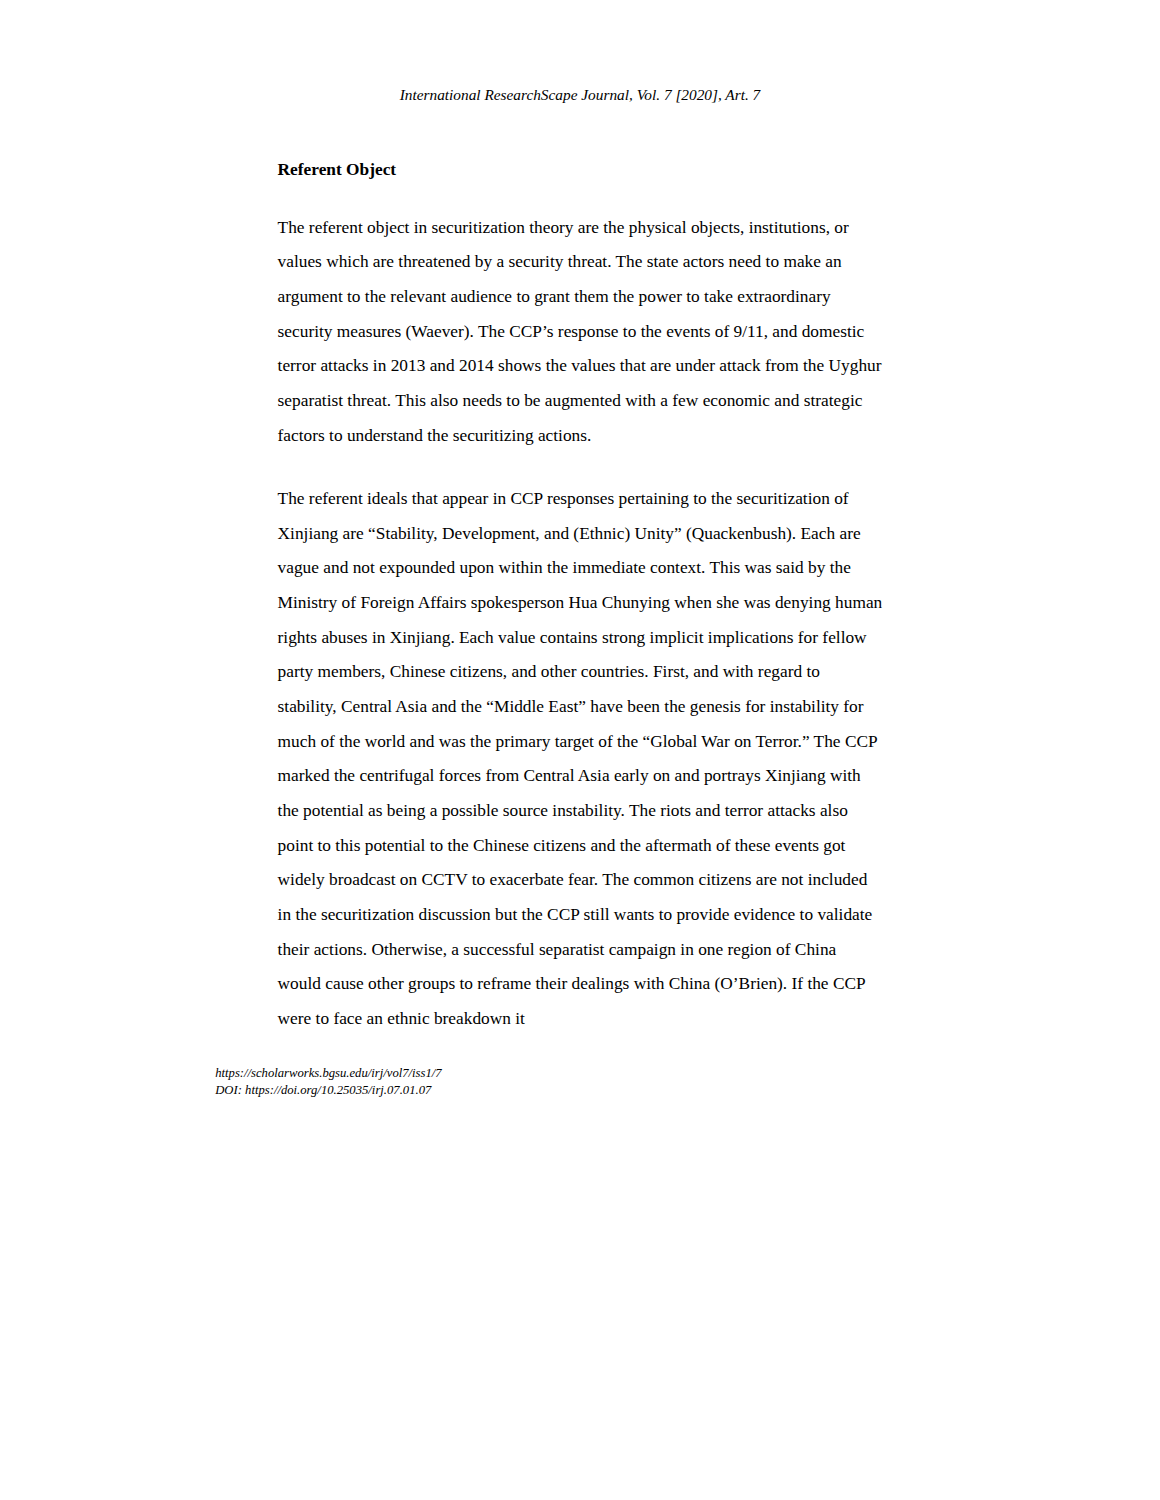International ResearchScape Journal, Vol. 7 [2020], Art. 7
Referent Object
The referent object in securitization theory are the physical objects, institutions, or values which are threatened by a security threat. The state actors need to make an argument to the relevant audience to grant them the power to take extraordinary security measures (Waever). The CCP’s response to the events of 9/11, and domestic terror attacks in 2013 and 2014 shows the values that are under attack from the Uyghur separatist threat. This also needs to be augmented with a few economic and strategic factors to understand the securitizing actions.
The referent ideals that appear in CCP responses pertaining to the securitization of Xinjiang are “Stability, Development, and (Ethnic) Unity” (Quackenbush). Each are vague and not expounded upon within the immediate context. This was said by the Ministry of Foreign Affairs spokesperson Hua Chunying when she was denying human rights abuses in Xinjiang. Each value contains strong implicit implications for fellow party members, Chinese citizens, and other countries. First, and with regard to stability, Central Asia and the “Middle East” have been the genesis for instability for much of the world and was the primary target of the “Global War on Terror.” The CCP marked the centrifugal forces from Central Asia early on and portrays Xinjiang with the potential as being a possible source instability. The riots and terror attacks also point to this potential to the Chinese citizens and the aftermath of these events got widely broadcast on CCTV to exacerbate fear. The common citizens are not included in the securitization discussion but the CCP still wants to provide evidence to validate their actions. Otherwise, a successful separatist campaign in one region of China would cause other groups to reframe their dealings with China (O’Brien). If the CCP were to face an ethnic breakdown it
https://scholarworks.bgsu.edu/irj/vol7/iss1/7
DOI: https://doi.org/10.25035/irj.07.01.07